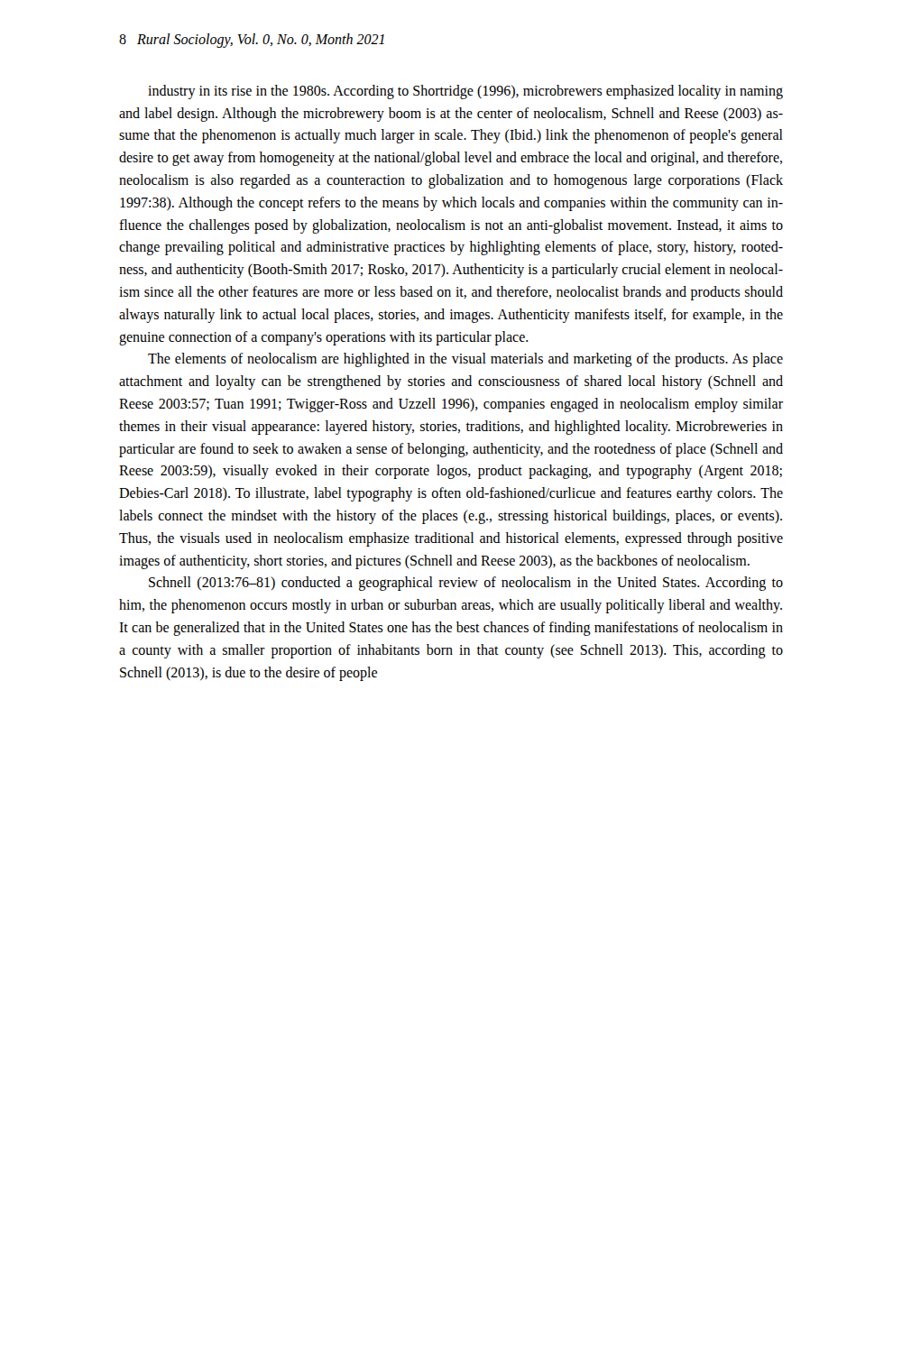8 Rural Sociology, Vol. 0, No. 0, Month 2021
industry in its rise in the 1980s. According to Shortridge (1996), microbrewers emphasized locality in naming and label design. Although the microbrewery boom is at the center of neolocalism, Schnell and Reese (2003) assume that the phenomenon is actually much larger in scale. They (Ibid.) link the phenomenon of people's general desire to get away from homogeneity at the national/global level and embrace the local and original, and therefore, neolocalism is also regarded as a counteraction to globalization and to homogenous large corporations (Flack 1997:38). Although the concept refers to the means by which locals and companies within the community can influence the challenges posed by globalization, neolocalism is not an anti-globalist movement. Instead, it aims to change prevailing political and administrative practices by highlighting elements of place, story, history, rootedness, and authenticity (Booth-Smith 2017; Rosko, 2017). Authenticity is a particularly crucial element in neolocalism since all the other features are more or less based on it, and therefore, neolocalist brands and products should always naturally link to actual local places, stories, and images. Authenticity manifests itself, for example, in the genuine connection of a company's operations with its particular place.
The elements of neolocalism are highlighted in the visual materials and marketing of the products. As place attachment and loyalty can be strengthened by stories and consciousness of shared local history (Schnell and Reese 2003:57; Tuan 1991; Twigger-Ross and Uzzell 1996), companies engaged in neolocalism employ similar themes in their visual appearance: layered history, stories, traditions, and highlighted locality. Microbreweries in particular are found to seek to awaken a sense of belonging, authenticity, and the rootedness of place (Schnell and Reese 2003:59), visually evoked in their corporate logos, product packaging, and typography (Argent 2018; Debies-Carl 2018). To illustrate, label typography is often old-fashioned/curlicue and features earthy colors. The labels connect the mindset with the history of the places (e.g., stressing historical buildings, places, or events). Thus, the visuals used in neolocalism emphasize traditional and historical elements, expressed through positive images of authenticity, short stories, and pictures (Schnell and Reese 2003), as the backbones of neolocalism.
Schnell (2013:76–81) conducted a geographical review of neolocalism in the United States. According to him, the phenomenon occurs mostly in urban or suburban areas, which are usually politically liberal and wealthy. It can be generalized that in the United States one has the best chances of finding manifestations of neolocalism in a county with a smaller proportion of inhabitants born in that county (see Schnell 2013). This, according to Schnell (2013), is due to the desire of people